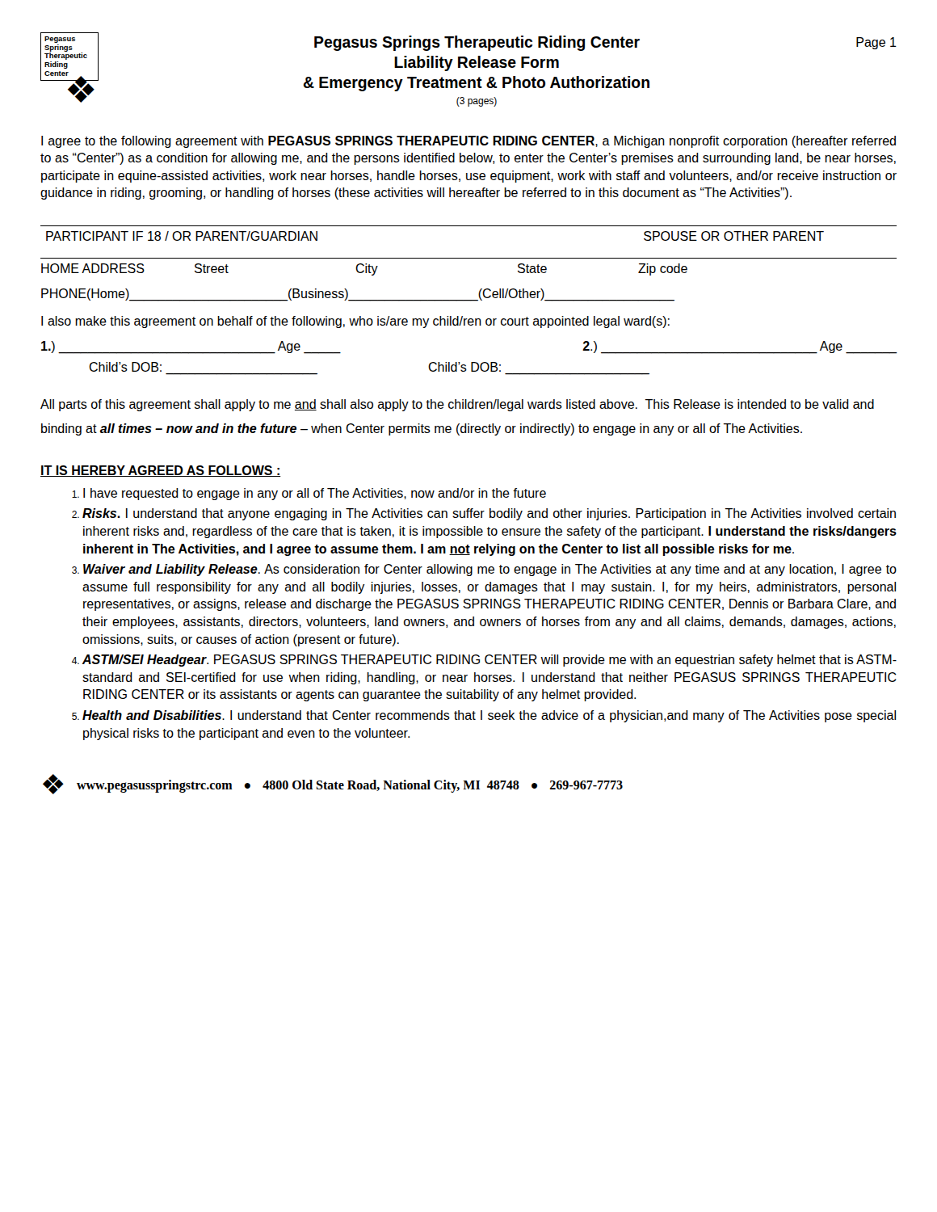Pegasus Springs
Therapeutic
Riding
Center
❖
Pegasus Springs Therapeutic Riding Center
Liability Release Form
& Emergency Treatment & Photo Authorization
(3 pages)
Page 1
I agree to the following agreement with PEGASUS SPRINGS THERAPEUTIC RIDING CENTER, a Michigan nonprofit corporation (hereafter referred to as “Center”) as a condition for allowing me, and the persons identified below, to enter the Center’s premises and surrounding land, be near horses, participate in equine-assisted activities, work near horses, handle horses, use equipment, work with staff and volunteers, and/or receive instruction or guidance in riding, grooming, or handling of horses (these activities will hereafter be referred to in this document as “The Activities”).
PARTICIPANT IF 18 / OR PARENT/GUARDIAN SPOUSE OR OTHER PARENT
HOME ADDRESS Street City State Zip code
PHONE(Home)______________________(Business)__________________(Cell/Other)__________________
I also make this agreement on behalf of the following, who is/are my child/ren or court appointed legal ward(s):
1.) ______________________________ Age _____ 2.) ______________________________ Age _______
Child’s DOB: _____________________ Child’s DOB: ____________________
All parts of this agreement shall apply to me and shall also apply to the children/legal wards listed above. This Release is intended to be valid and binding at all times – now and in the future – when Center permits me (directly or indirectly) to engage in any or all of The Activities.
IT IS HEREBY AGREED AS FOLLOWS :
I have requested to engage in any or all of The Activities, now and/or in the future
Risks. I understand that anyone engaging in The Activities can suffer bodily and other injuries. Participation in The Activities involved certain inherent risks and, regardless of the care that is taken, it is impossible to ensure the safety of the participant. I understand the risks/dangers inherent in The Activities, and I agree to assume them. I am not relying on the Center to list all possible risks for me.
Waiver and Liability Release. As consideration for Center allowing me to engage in The Activities at any time and at any location, I agree to assume full responsibility for any and all bodily injuries, losses, or damages that I may sustain. I, for my heirs, administrators, personal representatives, or assigns, release and discharge the PEGASUS SPRINGS THERAPEUTIC RIDING CENTER, Dennis or Barbara Clare, and their employees, assistants, directors, volunteers, land owners, and owners of horses from any and all claims, demands, damages, actions, omissions, suits, or causes of action (present or future).
ASTM/SEI Headgear. PEGASUS SPRINGS THERAPEUTIC RIDING CENTER will provide me with an equestrian safety helmet that is ASTM-standard and SEI-certified for use when riding, handling, or near horses. I understand that neither PEGASUS SPRINGS THERAPEUTIC RIDING CENTER or its assistants or agents can guarantee the suitability of any helmet provided.
Health and Disabilities. I understand that Center recommends that I seek the advice of a physician,and many of The Activities pose special physical risks to the participant and even to the volunteer.
❖
www.pegasusspringstrc.com ● 4800 Old State Road, National City, MI 48748 ● 269-967-7773